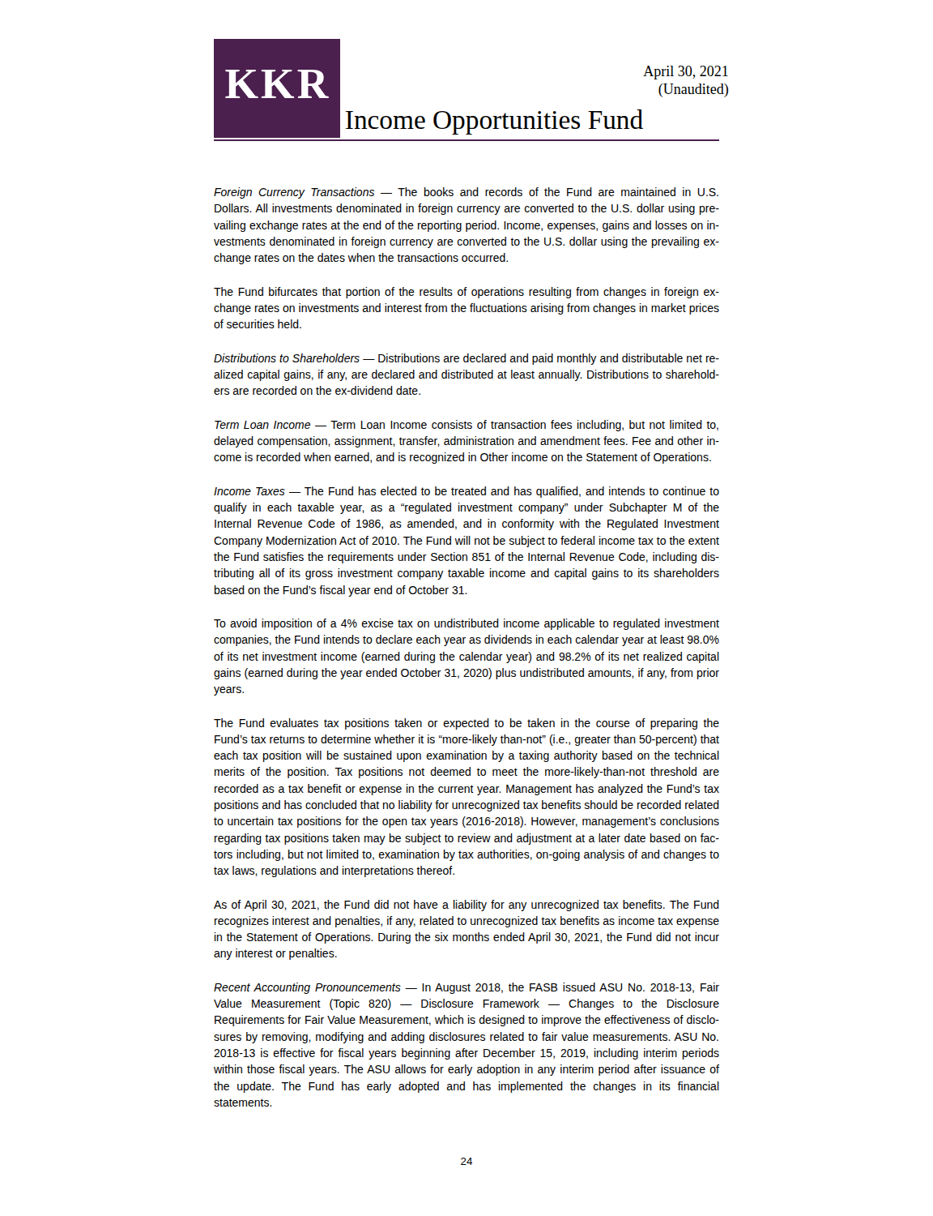KKR Income Opportunities Fund
April 30, 2021
(Unaudited)
Foreign Currency Transactions — The books and records of the Fund are maintained in U.S. Dollars. All investments denominated in foreign currency are converted to the U.S. dollar using prevailing exchange rates at the end of the reporting period. Income, expenses, gains and losses on investments denominated in foreign currency are converted to the U.S. dollar using the prevailing exchange rates on the dates when the transactions occurred.
The Fund bifurcates that portion of the results of operations resulting from changes in foreign exchange rates on investments and interest from the fluctuations arising from changes in market prices of securities held.
Distributions to Shareholders — Distributions are declared and paid monthly and distributable net realized capital gains, if any, are declared and distributed at least annually. Distributions to shareholders are recorded on the ex-dividend date.
Term Loan Income — Term Loan Income consists of transaction fees including, but not limited to, delayed compensation, assignment, transfer, administration and amendment fees. Fee and other income is recorded when earned, and is recognized in Other income on the Statement of Operations.
Income Taxes — The Fund has elected to be treated and has qualified, and intends to continue to qualify in each taxable year, as a “regulated investment company” under Subchapter M of the Internal Revenue Code of 1986, as amended, and in conformity with the Regulated Investment Company Modernization Act of 2010. The Fund will not be subject to federal income tax to the extent the Fund satisfies the requirements under Section 851 of the Internal Revenue Code, including distributing all of its gross investment company taxable income and capital gains to its shareholders based on the Fund’s fiscal year end of October 31.
To avoid imposition of a 4% excise tax on undistributed income applicable to regulated investment companies, the Fund intends to declare each year as dividends in each calendar year at least 98.0% of its net investment income (earned during the calendar year) and 98.2% of its net realized capital gains (earned during the year ended October 31, 2020) plus undistributed amounts, if any, from prior years.
The Fund evaluates tax positions taken or expected to be taken in the course of preparing the Fund’s tax returns to determine whether it is “more-likely than-not” (i.e., greater than 50-percent) that each tax position will be sustained upon examination by a taxing authority based on the technical merits of the position. Tax positions not deemed to meet the more-likely-than-not threshold are recorded as a tax benefit or expense in the current year. Management has analyzed the Fund’s tax positions and has concluded that no liability for unrecognized tax benefits should be recorded related to uncertain tax positions for the open tax years (2016-2018). However, management’s conclusions regarding tax positions taken may be subject to review and adjustment at a later date based on factors including, but not limited to, examination by tax authorities, on-going analysis of and changes to tax laws, regulations and interpretations thereof.
As of April 30, 2021, the Fund did not have a liability for any unrecognized tax benefits. The Fund recognizes interest and penalties, if any, related to unrecognized tax benefits as income tax expense in the Statement of Operations. During the six months ended April 30, 2021, the Fund did not incur any interest or penalties.
Recent Accounting Pronouncements — In August 2018, the FASB issued ASU No. 2018-13, Fair Value Measurement (Topic 820) — Disclosure Framework — Changes to the Disclosure Requirements for Fair Value Measurement, which is designed to improve the effectiveness of disclosures by removing, modifying and adding disclosures related to fair value measurements. ASU No. 2018-13 is effective for fiscal years beginning after December 15, 2019, including interim periods within those fiscal years. The ASU allows for early adoption in any interim period after issuance of the update. The Fund has early adopted and has implemented the changes in its financial statements.
24